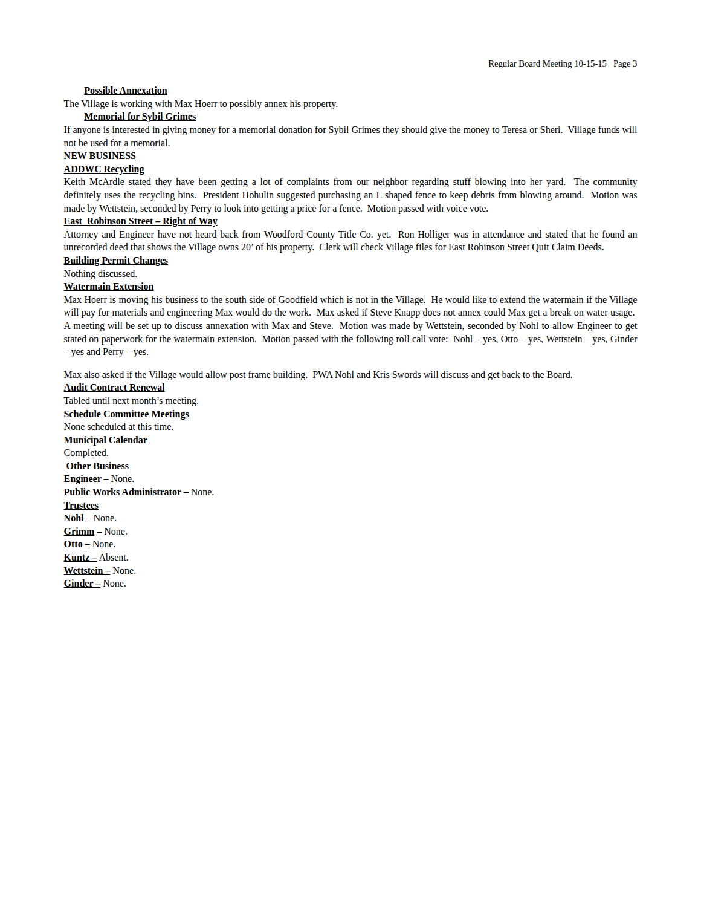Regular Board Meeting 10-15-15 Page 3
Possible Annexation
The Village is working with Max Hoerr to possibly annex his property.
Memorial for Sybil Grimes
If anyone is interested in giving money for a memorial donation for Sybil Grimes they should give the money to Teresa or Sheri. Village funds will not be used for a memorial.
NEW BUSINESS
ADDWC Recycling
Keith McArdle stated they have been getting a lot of complaints from our neighbor regarding stuff blowing into her yard. The community definitely uses the recycling bins. President Hohulin suggested purchasing an L shaped fence to keep debris from blowing around. Motion was made by Wettstein, seconded by Perry to look into getting a price for a fence. Motion passed with voice vote.
East Robinson Street – Right of Way
Attorney and Engineer have not heard back from Woodford County Title Co. yet. Ron Holliger was in attendance and stated that he found an unrecorded deed that shows the Village owns 20’ of his property. Clerk will check Village files for East Robinson Street Quit Claim Deeds.
Building Permit Changes
Nothing discussed.
Watermain Extension
Max Hoerr is moving his business to the south side of Goodfield which is not in the Village. He would like to extend the watermain if the Village will pay for materials and engineering Max would do the work. Max asked if Steve Knapp does not annex could Max get a break on water usage. A meeting will be set up to discuss annexation with Max and Steve. Motion was made by Wettstein, seconded by Nohl to allow Engineer to get stated on paperwork for the watermain extension. Motion passed with the following roll call vote: Nohl – yes, Otto – yes, Wettstein – yes, Ginder – yes and Perry – yes.
Max also asked if the Village would allow post frame building. PWA Nohl and Kris Swords will discuss and get back to the Board.
Audit Contract Renewal
Tabled until next month’s meeting.
Schedule Committee Meetings
None scheduled at this time.
Municipal Calendar
Completed.
Other Business
Engineer – None.
Public Works Administrator – None.
Trustees
Nohl – None.
Grimm – None.
Otto – None.
Kuntz – Absent.
Wettstein – None.
Ginder – None.